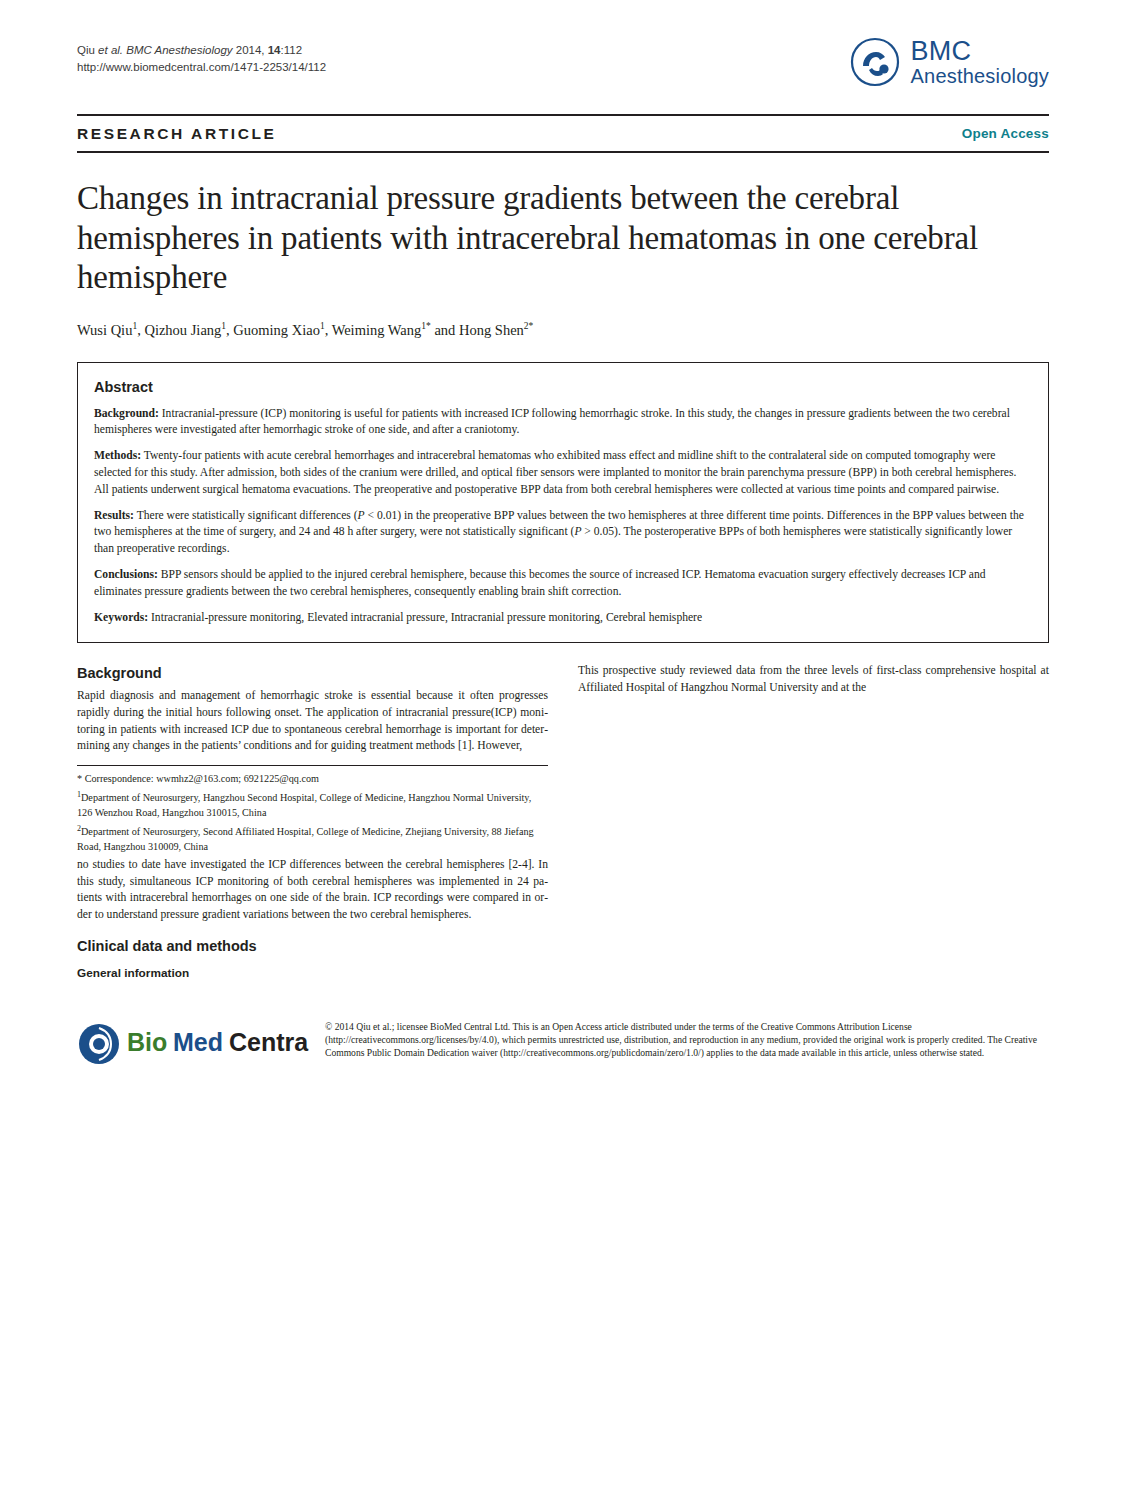Qiu et al. BMC Anesthesiology 2014, 14:112
http://www.biomedcentral.com/1471-2253/14/112
BMC
Anesthesiology
Research article
Open Access
Changes in intracranial pressure gradients between the cerebral hemispheres in patients with intracerebral hematomas in one cerebral hemisphere
Wusi Qiu1, Qizhou Jiang1, Guoming Xiao1, Weiming Wang1* and Hong Shen2*
Abstract
Background: Intracranial-pressure (ICP) monitoring is useful for patients with increased ICP following hemorrhagic stroke. In this study, the changes in pressure gradients between the two cerebral hemispheres were investigated after hemorrhagic stroke of one side, and after a craniotomy.
Methods: Twenty-four patients with acute cerebral hemorrhages and intracerebral hematomas who exhibited mass effect and midline shift to the contralateral side on computed tomography were selected for this study. After admission, both sides of the cranium were drilled, and optical fiber sensors were implanted to monitor the brain parenchyma pressure (BPP) in both cerebral hemispheres. All patients underwent surgical hematoma evacuations. The preoperative and postoperative BPP data from both cerebral hemispheres were collected at various time points and compared pairwise.
Results: There were statistically significant differences (P < 0.01) in the preoperative BPP values between the two hemispheres at three different time points. Differences in the BPP values between the two hemispheres at the time of surgery, and 24 and 48 h after surgery, were not statistically significant (P > 0.05). The posteroperative BPPs of both hemispheres were statistically significantly lower than preoperative recordings.
Conclusions: BPP sensors should be applied to the injured cerebral hemisphere, because this becomes the source of increased ICP. Hematoma evacuation surgery effectively decreases ICP and eliminates pressure gradients between the two cerebral hemispheres, consequently enabling brain shift correction.
Keywords: Intracranial-pressure monitoring, Elevated intracranial pressure, Intracranial pressure monitoring, Cerebral hemisphere
Background
Rapid diagnosis and management of hemorrhagic stroke is essential because it often progresses rapidly during the initial hours following onset. The application of intracranial pressure(ICP) monitoring in patients with increased ICP due to spontaneous cerebral hemorrhage is important for determining any changes in the patients’ conditions and for guiding treatment methods [1]. However,
* Correspondence: wwmhz2@163.com; 6921225@qq.com
1Department of Neurosurgery, Hangzhou Second Hospital, College of Medicine, Hangzhou Normal University, 126 Wenzhou Road, Hangzhou 310015, China
2Department of Neurosurgery, Second Affiliated Hospital, College of Medicine, Zhejiang University, 88 Jiefang Road, Hangzhou 310009, China
no studies to date have investigated the ICP differences between the cerebral hemispheres [2-4]. In this study, simultaneous ICP monitoring of both cerebral hemispheres was implemented in 24 patients with intracerebral hemorrhages on one side of the brain. ICP recordings were compared in order to understand pressure gradient variations between the two cerebral hemispheres.
Clinical data and methods
General information
This prospective study reviewed data from the three levels of first-class comprehensive hospital at Affiliated Hospital of Hangzhou Normal University and at the
Bio Med Central
© 2014 Qiu et al.; licensee BioMed Central Ltd. This is an Open Access article distributed under the terms of the Creative Commons Attribution License (http://creativecommons.org/licenses/by/4.0), which permits unrestricted use, distribution, and reproduction in any medium, provided the original work is properly credited. The Creative Commons Public Domain Dedication waiver (http://creativecommons.org/publicdomain/zero/1.0/) applies to the data made available in this article, unless otherwise stated.